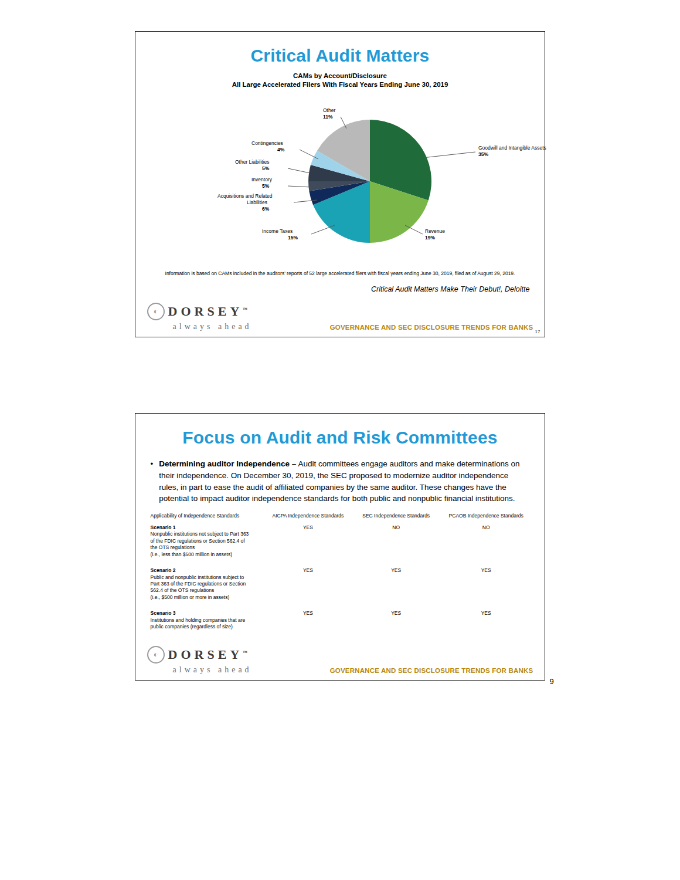Critical Audit Matters
CAMs by Account/Disclosure
All Large Accelerated Filers With Fiscal Years Ending June 30, 2019
Goodwill and Intangible Assets 35% Revenue 19% Income Taxes 15% Acquisitions and Related Liabilities 6% Inventory 5% Other Liabilities 5% Contingencies 4% Other 11%
Information is based on CAMs included in the auditors’ reports of 52 large accelerated filers with fiscal years ending June 30, 2019, filed as of August 29, 2019.
Critical Audit Matters Make Their Debut!, Deloitte
◐ DORSEY™
always ahead
GOVERNANCE AND SEC DISCLOSURE TRENDS FOR BANKS
17
Focus on Audit and Risk Committees
•
Determining auditor Independence – Audit committees engage auditors and make determinations on their independence. On December 30, 2019, the SEC proposed to modernize auditor independence rules, in part to ease the audit of affiliated companies by the same auditor. These changes have the potential to impact auditor independence standards for both public and nonpublic financial institutions.
| Applicability of Independence Standards | AICPA Independence Standards | SEC Independence Standards | PCAOB Independence Standards |
| --- | --- | --- | --- |
| Scenario 1 Nonpublic institutions not subject to Part 363 of the FDIC regulations or Section 562.4 of the OTS regulations (i.e., less than $500 million in assets) | YES | NO | NO |
| Scenario 2 Public and nonpublic institutions subject to Part 363 of the FDIC regulations or Section 562.4 of the OTS regulations (i.e., $500 million or more in assets) | YES | YES | YES |
| Scenario 3 Institutions and holding companies that are public companies (regardless of size) | YES | YES | YES |
◐ DORSEY™
always ahead
GOVERNANCE AND SEC DISCLOSURE TRENDS FOR BANKS
9